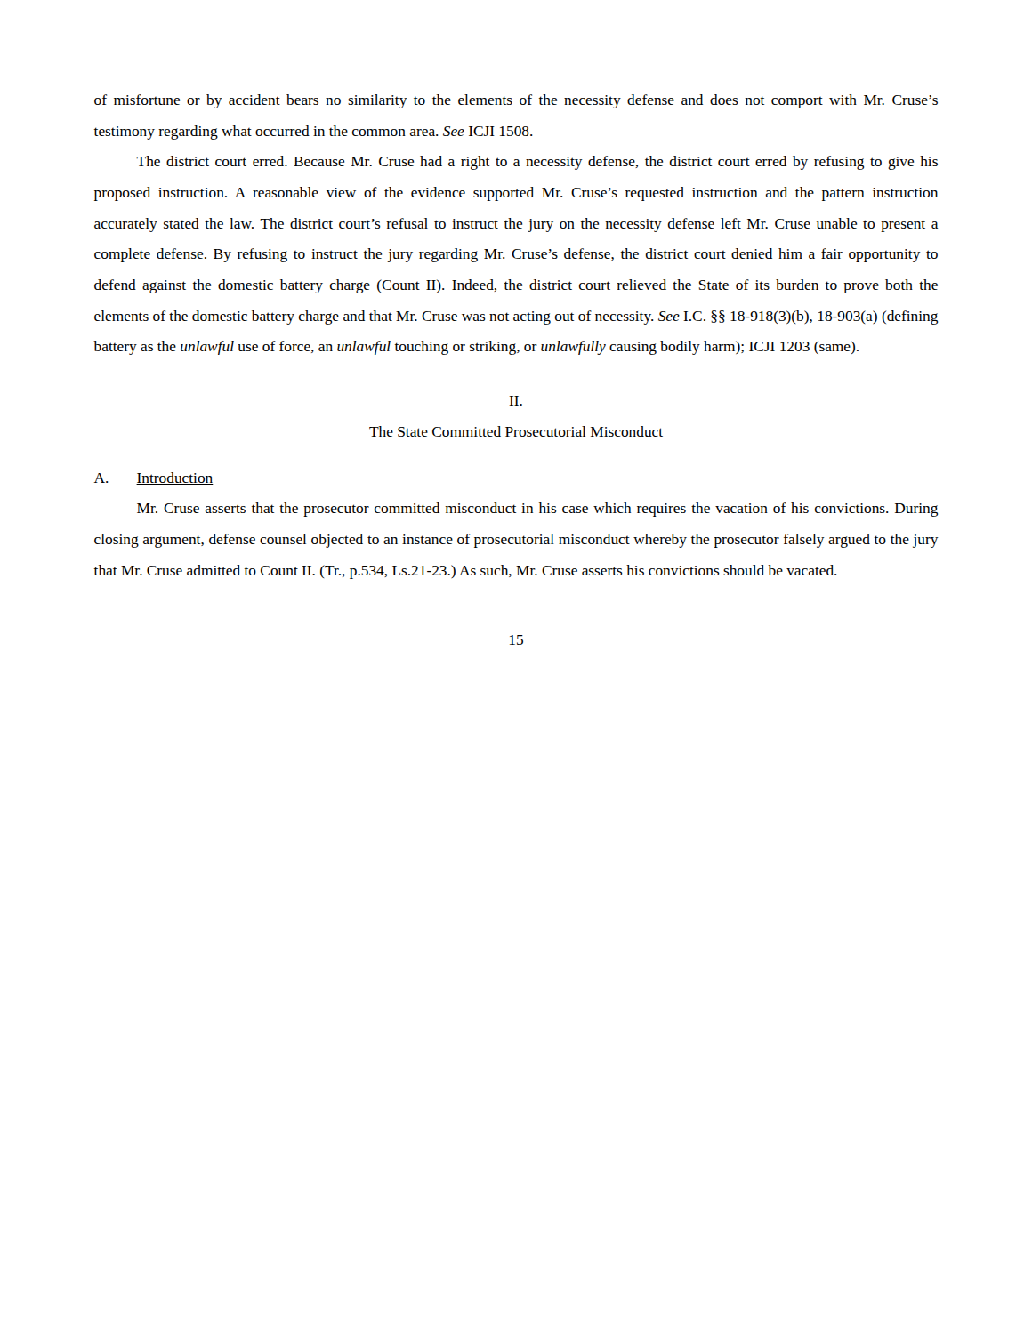of misfortune or by accident bears no similarity to the elements of the necessity defense and does not comport with Mr. Cruse’s testimony regarding what occurred in the common area. See ICJI 1508.
The district court erred. Because Mr. Cruse had a right to a necessity defense, the district court erred by refusing to give his proposed instruction. A reasonable view of the evidence supported Mr. Cruse’s requested instruction and the pattern instruction accurately stated the law. The district court’s refusal to instruct the jury on the necessity defense left Mr. Cruse unable to present a complete defense. By refusing to instruct the jury regarding Mr. Cruse’s defense, the district court denied him a fair opportunity to defend against the domestic battery charge (Count II). Indeed, the district court relieved the State of its burden to prove both the elements of the domestic battery charge and that Mr. Cruse was not acting out of necessity. See I.C. §§ 18-918(3)(b), 18-903(a) (defining battery as the unlawful use of force, an unlawful touching or striking, or unlawfully causing bodily harm); ICJI 1203 (same).
II.
The State Committed Prosecutorial Misconduct
A. Introduction
Mr. Cruse asserts that the prosecutor committed misconduct in his case which requires the vacation of his convictions. During closing argument, defense counsel objected to an instance of prosecutorial misconduct whereby the prosecutor falsely argued to the jury that Mr. Cruse admitted to Count II. (Tr., p.534, Ls.21-23.) As such, Mr. Cruse asserts his convictions should be vacated.
15